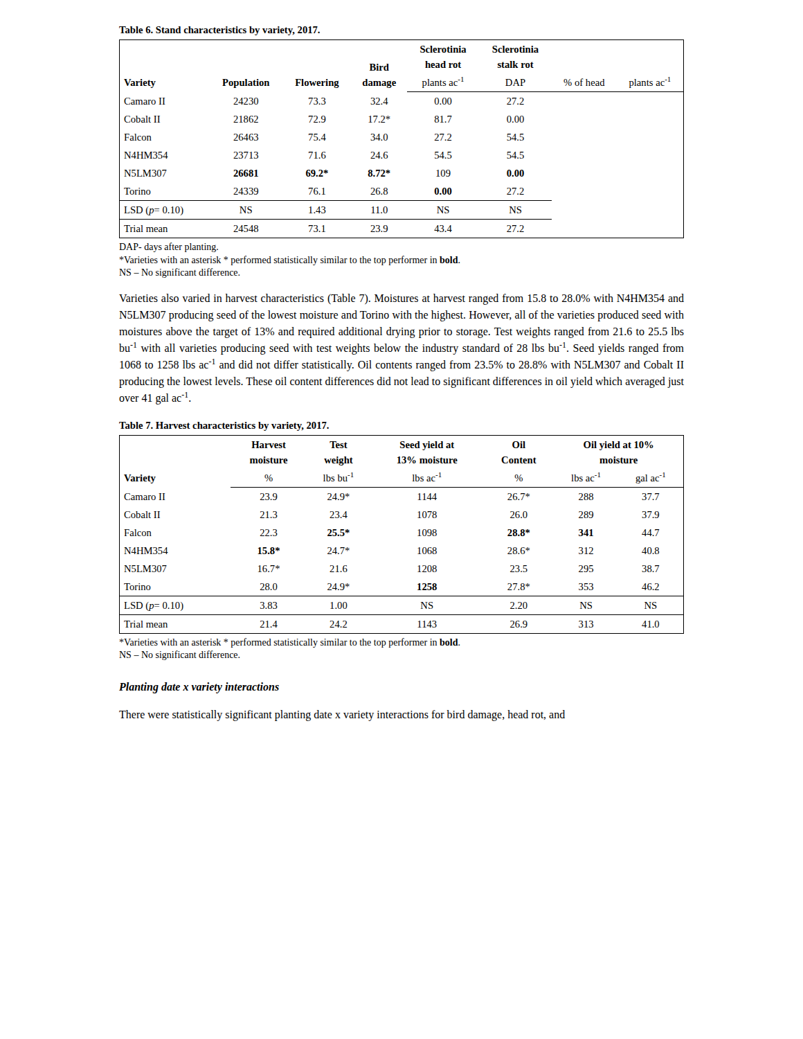Table 6. Stand characteristics by variety, 2017.
| Variety | Population | Flowering | Bird damage | Sclerotinia head rot | Sclerotinia stalk rot |
| --- | --- | --- | --- | --- | --- |
| plants ac -1 | DAP | % of head | plants ac -1 |
| Camaro II | 24230 | 73.3 | 32.4 | 0.00 | 27.2 |
| Cobalt II | 21862 | 72.9 | 17.2* | 81.7 | 0.00 |
| Falcon | 26463 | 75.4 | 34.0 | 27.2 | 54.5 |
| N4HM354 | 23713 | 71.6 | 24.6 | 54.5 | 54.5 |
| N5LM307 | 26681 | 69.2* | 8.72* | 109 | 0.00 |
| Torino | 24339 | 76.1 | 26.8 | 0.00 | 27.2 |
| LSD ( p = 0.10) | NS | 1.43 | 11.0 | NS | NS |
| Trial mean | 24548 | 73.1 | 23.9 | 43.4 | 27.2 |
DAP- days after planting.
*Varieties with an asterisk * performed statistically similar to the top performer in bold.
NS – No significant difference.
Varieties also varied in harvest characteristics (Table 7). Moistures at harvest ranged from 15.8 to 28.0% with N4HM354 and N5LM307 producing seed of the lowest moisture and Torino with the highest. However, all of the varieties produced seed with moistures above the target of 13% and required additional drying prior to storage. Test weights ranged from 21.6 to 25.5 lbs bu-1 with all varieties producing seed with test weights below the industry standard of 28 lbs bu-1. Seed yields ranged from 1068 to 1258 lbs ac-1 and did not differ statistically. Oil contents ranged from 23.5% to 28.8% with N5LM307 and Cobalt II producing the lowest levels. These oil content differences did not lead to significant differences in oil yield which averaged just over 41 gal ac-1.
Table 7. Harvest characteristics by variety, 2017.
| Variety | Harvest moisture | Test weight | Seed yield at 13% moisture | Oil Content | Oil yield at 10% moisture |
| --- | --- | --- | --- | --- | --- |
| % | lbs bu -1 | lbs ac -1 | % | lbs ac -1 | gal ac -1 |
| Camaro II | 23.9 | 24.9* | 1144 | 26.7* | 288 | 37.7 |
| Cobalt II | 21.3 | 23.4 | 1078 | 26.0 | 289 | 37.9 |
| Falcon | 22.3 | 25.5* | 1098 | 28.8* | 341 | 44.7 |
| N4HM354 | 15.8* | 24.7* | 1068 | 28.6* | 312 | 40.8 |
| N5LM307 | 16.7* | 21.6 | 1208 | 23.5 | 295 | 38.7 |
| Torino | 28.0 | 24.9* | 1258 | 27.8* | 353 | 46.2 |
| LSD ( p = 0.10) | 3.83 | 1.00 | NS | 2.20 | NS | NS |
| Trial mean | 21.4 | 24.2 | 1143 | 26.9 | 313 | 41.0 |
*Varieties with an asterisk * performed statistically similar to the top performer in bold.
NS – No significant difference.
Planting date x variety interactions
There were statistically significant planting date x variety interactions for bird damage, head rot, and